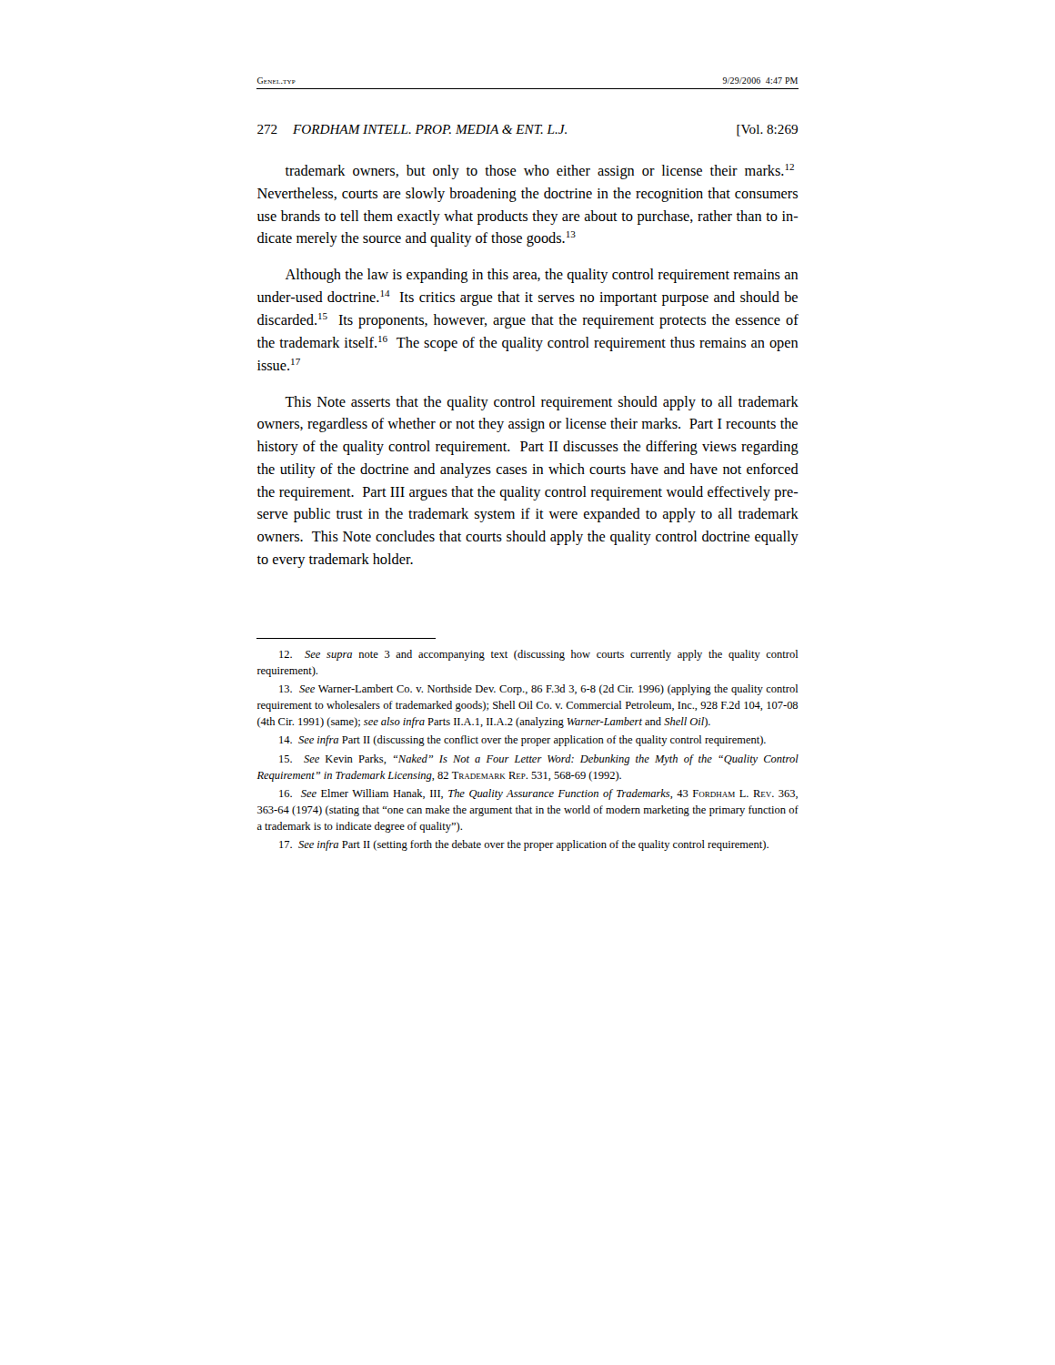GENEL.TYP 9/29/2006 4:47 PM
272 FORDHAM INTELL. PROP. MEDIA & ENT. L.J. [Vol. 8:269
trademark owners, but only to those who either assign or license their marks.12 Nevertheless, courts are slowly broadening the doctrine in the recognition that consumers use brands to tell them exactly what products they are about to purchase, rather than to indicate merely the source and quality of those goods.13
Although the law is expanding in this area, the quality control requirement remains an under-used doctrine.14 Its critics argue that it serves no important purpose and should be discarded.15 Its proponents, however, argue that the requirement protects the essence of the trademark itself.16 The scope of the quality control requirement thus remains an open issue.17
This Note asserts that the quality control requirement should apply to all trademark owners, regardless of whether or not they assign or license their marks. Part I recounts the history of the quality control requirement. Part II discusses the differing views regarding the utility of the doctrine and analyzes cases in which courts have and have not enforced the requirement. Part III argues that the quality control requirement would effectively preserve public trust in the trademark system if it were expanded to apply to all trademark owners. This Note concludes that courts should apply the quality control doctrine equally to every trademark holder.
12. See supra note 3 and accompanying text (discussing how courts currently apply the quality control requirement).
13. See Warner-Lambert Co. v. Northside Dev. Corp., 86 F.3d 3, 6-8 (2d Cir. 1996) (applying the quality control requirement to wholesalers of trademarked goods); Shell Oil Co. v. Commercial Petroleum, Inc., 928 F.2d 104, 107-08 (4th Cir. 1991) (same); see also infra Parts II.A.1, II.A.2 (analyzing Warner-Lambert and Shell Oil).
14. See infra Part II (discussing the conflict over the proper application of the quality control requirement).
15. See Kevin Parks, “Naked” Is Not a Four Letter Word: Debunking the Myth of the “Quality Control Requirement” in Trademark Licensing, 82 Trademark Rep. 531, 568-69 (1992).
16. See Elmer William Hanak, III, The Quality Assurance Function of Trademarks, 43 Fordham L. Rev. 363, 363-64 (1974) (stating that “one can make the argument that in the world of modern marketing the primary function of a trademark is to indicate degree of quality”).
17. See infra Part II (setting forth the debate over the proper application of the quality control requirement).